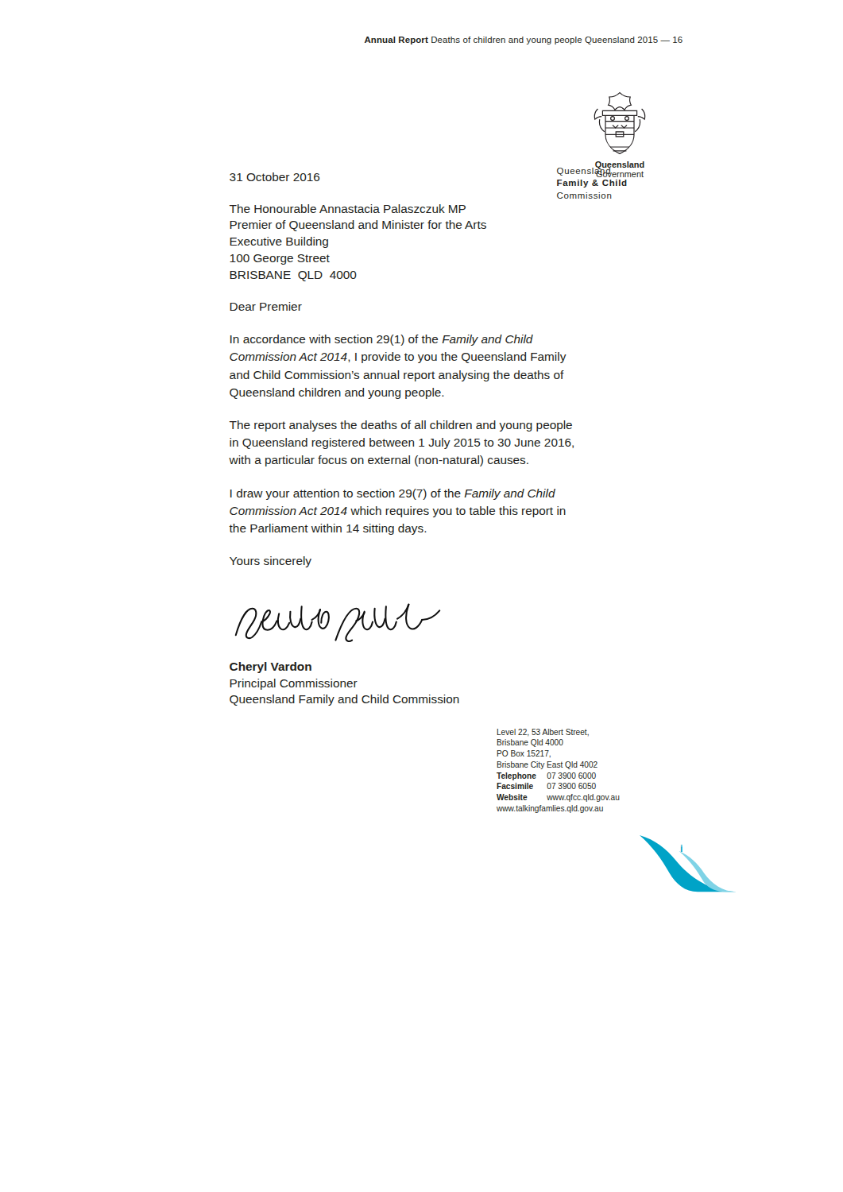Annual Report Deaths of children and young people Queensland 2015 — 16
Queensland
Government
Queensland
Family & Child
Commission
31 October 2016
The Honourable Annastacia Palaszczuk MP
Premier of Queensland and Minister for the Arts
Executive Building
100 George Street
BRISBANE QLD 4000
Dear Premier
In accordance with section 29(1) of the Family and Child Commission Act 2014, I provide to you the Queensland Family and Child Commission’s annual report analysing the deaths of Queensland children and young people.
The report analyses the deaths of all children and young people in Queensland registered between 1 July 2015 to 30 June 2016, with a particular focus on external (non-natural) causes.
I draw your attention to section 29(7) of the Family and Child Commission Act 2014 which requires you to table this report in the Parliament within 14 sitting days.
Yours sincerely
Cheryl Vardon
Principal Commissioner
Queensland Family and Child Commission
Level 22, 53 Albert Street,
Brisbane Qld 4000
PO Box 15217,
Brisbane City East Qld 4002
Telephone 07 3900 6000
Facsimile 07 3900 6050
Website www.qfcc.qld.gov.au
www.talkingfamlies.qld.gov.au
i